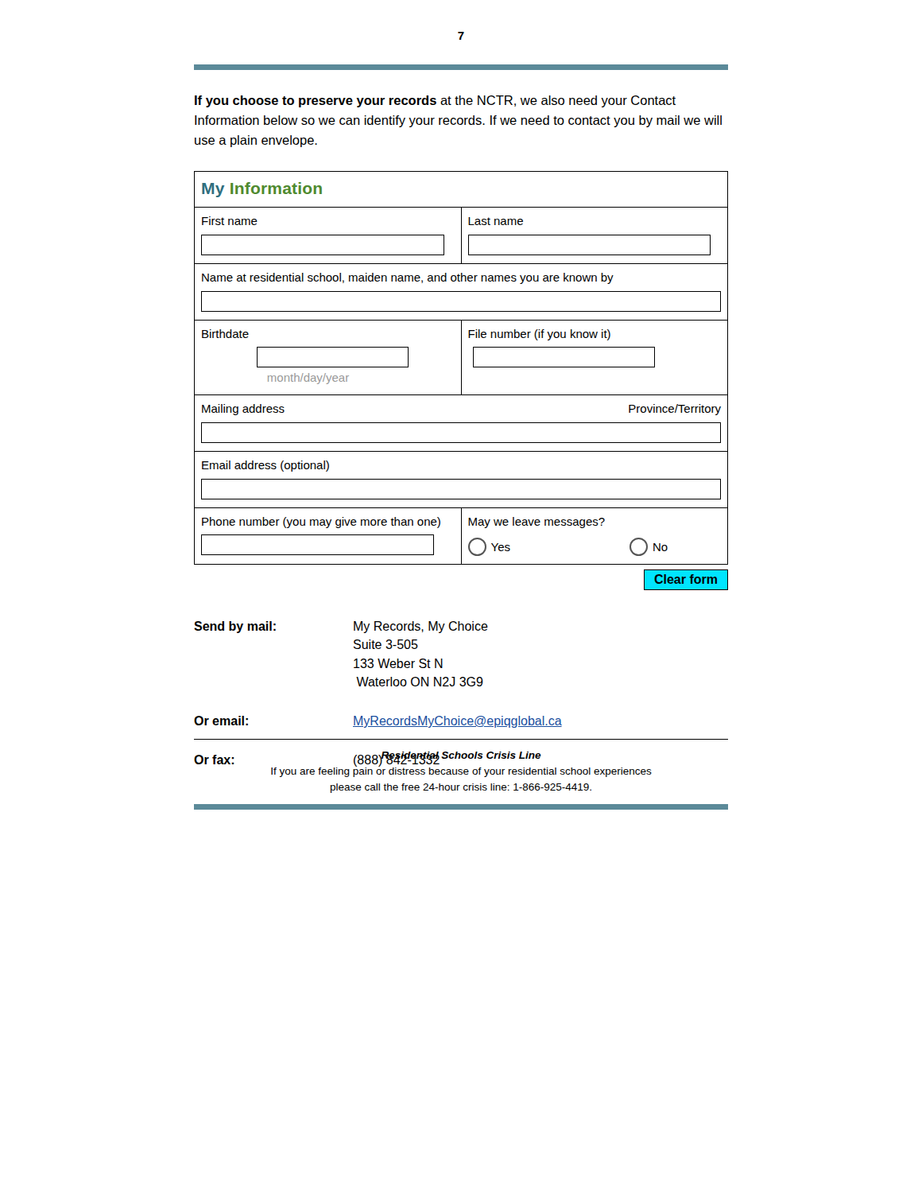7
If you choose to preserve your records at the NCTR, we also need your Contact Information below so we can identify your records. If we need to contact you by mail we will use a plain envelope.
| My Information |
| First name | Last name |
| Name at residential school, maiden name, and other names you are known by |
| Birthdate month/day/year | File number (if you know it) |
| Mailing address Province/Territory |
| Email address (optional) |
| Phone number (you may give more than one) | May we leave messages? Yes No |
Clear form
| Send by mail: | My Records, My Choice Suite 3-505 133 Weber St N Waterloo ON N2J 3G9 |
| Or email: | MyRecordsMyChoice@epiqglobal.ca |
| Or fax: | (888) 842-1332 |
Residential Schools Crisis Line
If you are feeling pain or distress because of your residential school experiences
please call the free 24-hour crisis line: 1-866-925-4419.